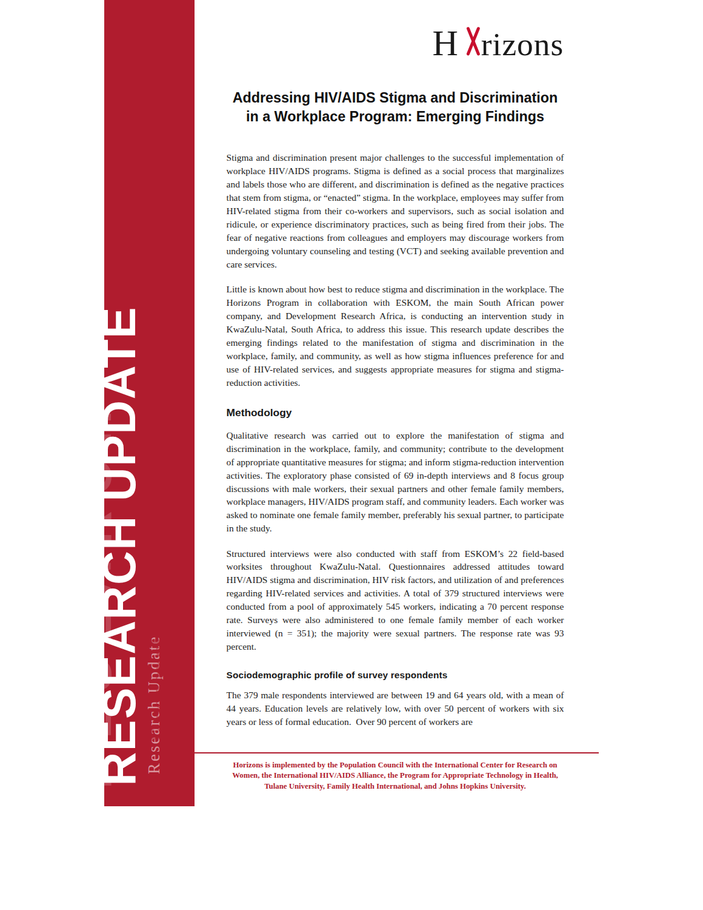RESEARCH UPDATE RESEARCH RESEARCH UPDATE Research Update Research Update
H  rizons
Addressing HIV/AIDS Stigma and Discrimination
in a Workplace Program: Emerging Findings
Stigma and discrimination present major challenges to the successful implementation of workplace HIV/AIDS programs. Stigma is defined as a social process that marginalizes and labels those who are different, and discrimination is defined as the negative practices that stem from stigma, or “enacted” stigma. In the workplace, employees may suffer from HIV-related stigma from their co-workers and supervisors, such as social isolation and ridicule, or experience discriminatory practices, such as being fired from their jobs. The fear of negative reactions from colleagues and employers may discourage workers from undergoing voluntary counseling and testing (VCT) and seeking available prevention and care services.
Little is known about how best to reduce stigma and discrimination in the workplace. The Horizons Program in collaboration with ESKOM, the main South African power company, and Development Research Africa, is conducting an intervention study in KwaZulu-Natal, South Africa, to address this issue. This research update describes the emerging findings related to the manifestation of stigma and discrimination in the workplace, family, and community, as well as how stigma influences preference for and use of HIV-related services, and suggests appropriate measures for stigma and stigma-reduction activities.
Methodology
Qualitative research was carried out to explore the manifestation of stigma and discrimination in the workplace, family, and community; contribute to the development of appropriate quantitative measures for stigma; and inform stigma-reduction intervention activities. The exploratory phase consisted of 69 in-depth interviews and 8 focus group discussions with male workers, their sexual partners and other female family members, workplace managers, HIV/AIDS program staff, and community leaders. Each worker was asked to nominate one female family member, preferably his sexual partner, to participate in the study.
Structured interviews were also conducted with staff from ESKOM’s 22 field-based worksites throughout KwaZulu-Natal. Questionnaires addressed attitudes toward HIV/AIDS stigma and discrimination, HIV risk factors, and utilization of and preferences regarding HIV-related services and activities. A total of 379 structured interviews were conducted from a pool of approximately 545 workers, indicating a 70 percent response rate. Surveys were also administered to one female family member of each worker interviewed (n = 351); the majority were sexual partners. The response rate was 93 percent.
Sociodemographic profile of survey respondents
The 379 male respondents interviewed are between 19 and 64 years old, with a mean of 44 years. Education levels are relatively low, with over 50 percent of workers with six years or less of formal education. Over 90 percent of workers are
Horizons is implemented by the Population Council with the International Center for Research on Women, the International HIV/AIDS Alliance, the Program for Appropriate Technology in Health, Tulane University, Family Health International, and Johns Hopkins University.